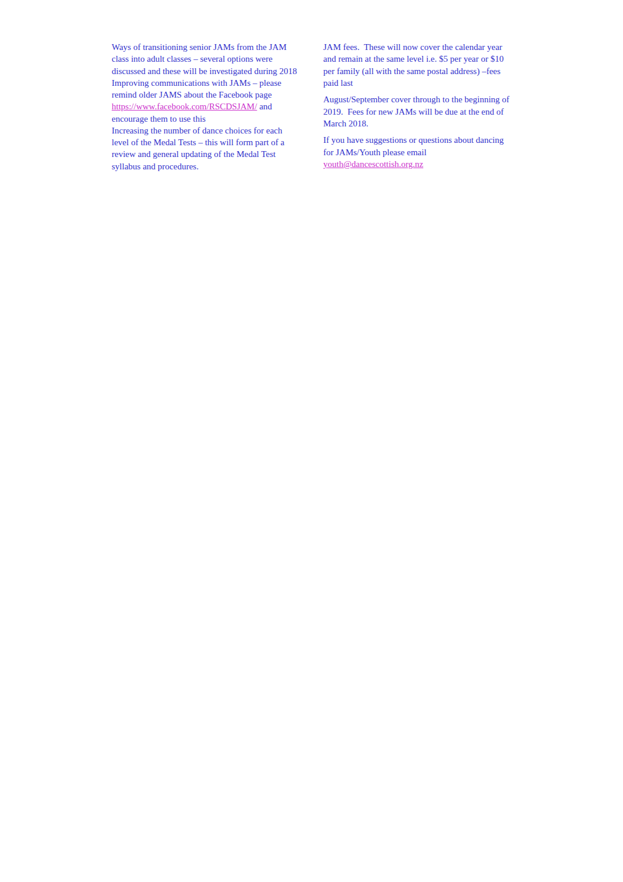Ways of transitioning senior JAMs from the JAM class into adult classes – several options were discussed and these will be investigated during 2018
Improving communications with JAMs – please remind older JAMS about the Facebook page https://www.facebook.com/RSCDSJAM/ and encourage them to use this
Increasing the number of dance choices for each level of the Medal Tests – this will form part of a review and general updating of the Medal Test syllabus and procedures.
JAM fees. These will now cover the calendar year and remain at the same level i.e. $5 per year or $10 per family (all with the same postal address) –fees paid last
August/September cover through to the beginning of 2019. Fees for new JAMs will be due at the end of March 2018.
If you have suggestions or questions about dancing for JAMs/Youth please email youth@dancescottish.org.nz